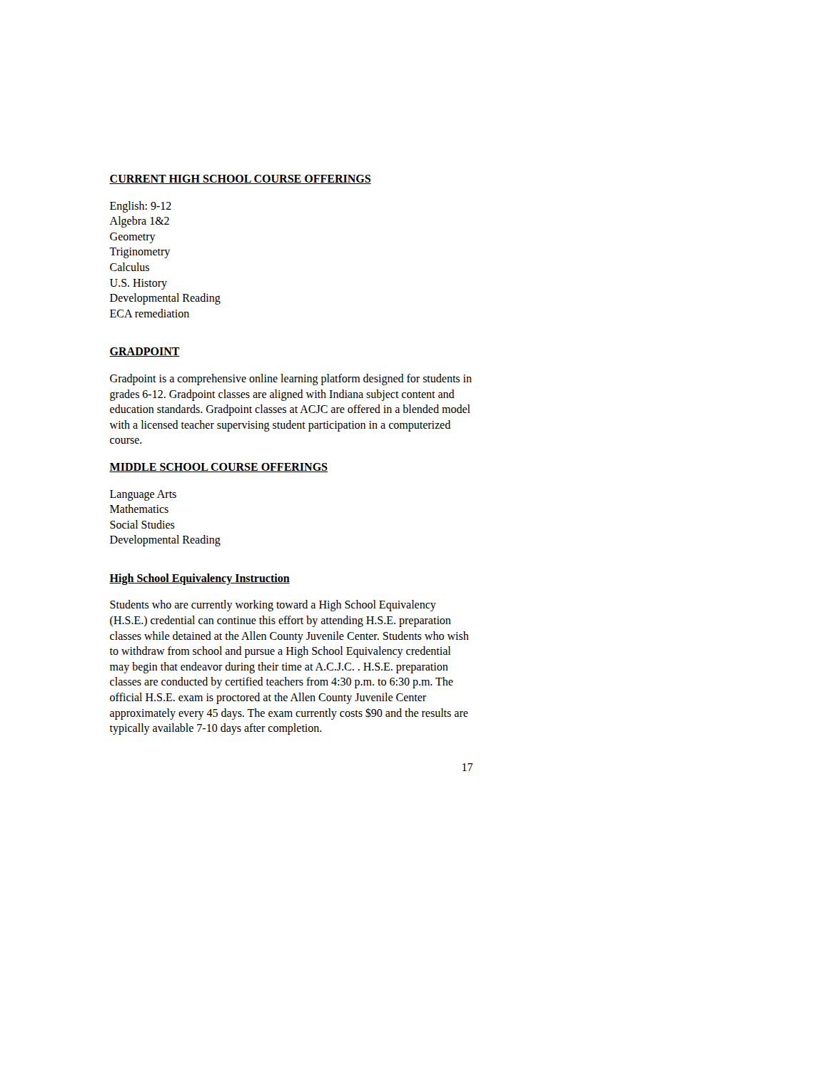Current High School Course Offerings
English: 9-12
Algebra 1&2
Geometry
Triginometry
Calculus
U.S. History
Developmental Reading
ECA remediation
Gradpoint
Gradpoint is a comprehensive online learning platform designed for students in grades 6-12. Gradpoint classes are aligned with Indiana subject content and education standards. Gradpoint classes at ACJC are offered in a blended model with a licensed teacher supervising student participation in a computerized course.
Middle School Course Offerings
Language Arts
Mathematics
Social Studies
Developmental Reading
High School Equivalency Instruction
Students who are currently working toward a High School Equivalency (H.S.E.) credential can continue this effort by attending H.S.E. preparation classes while detained at the Allen County Juvenile Center. Students who wish to withdraw from school and pursue a High School Equivalency credential may begin that endeavor during their time at A.C.J.C. . H.S.E. preparation classes are conducted by certified teachers from 4:30 p.m. to 6:30 p.m. The official H.S.E. exam is proctored at the Allen County Juvenile Center approximately every 45 days. The exam currently costs $90 and the results are typically available 7-10 days after completion.
17